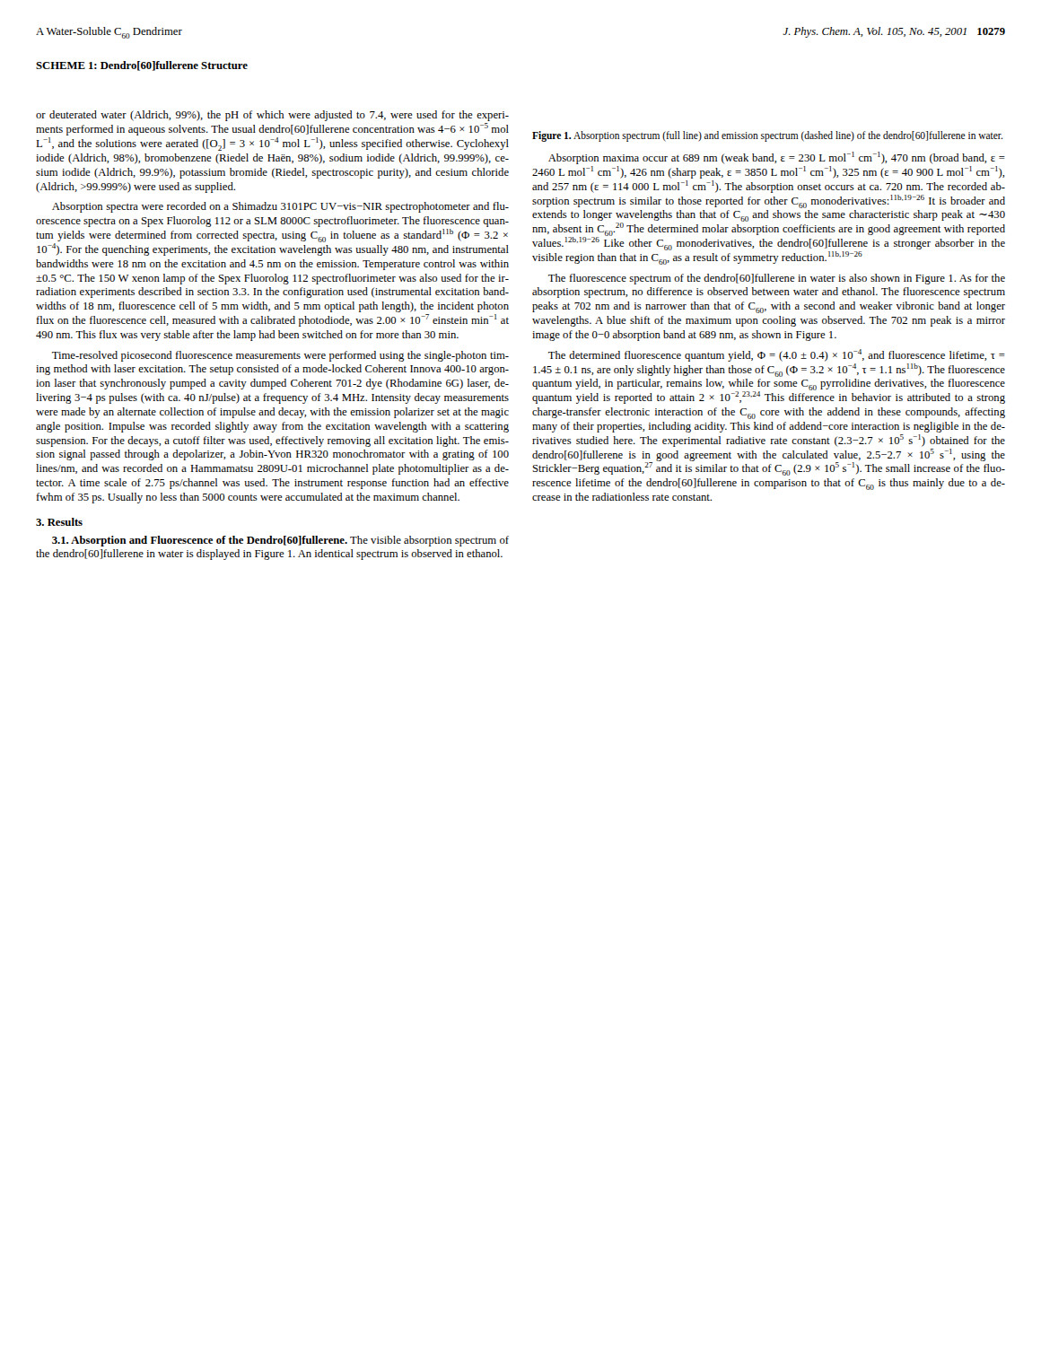A Water-Soluble C60 Dendrimer
J. Phys. Chem. A, Vol. 105, No. 45, 200110279
SCHEME 1: Dendro[60]fullerene Structure
or deuterated water (Aldrich, 99%), the pH of which were adjusted to 7.4, were used for the experiments performed in aqueous solvents. The usual dendro[60]fullerene concentration was 4−6 × 10−5 mol L−1, and the solutions were aerated ([O2] = 3 × 10−4 mol L−1), unless specified otherwise. Cyclohexyl iodide (Aldrich, 98%), bromobenzene (Riedel de Haën, 98%), sodium iodide (Aldrich, 99.999%), cesium iodide (Aldrich, 99.9%), potassium bromide (Riedel, spectroscopic purity), and cesium chloride (Aldrich, >99.999%) were used as supplied.
Absorption spectra were recorded on a Shimadzu 3101PC UV−vis−NIR spectrophotometer and fluorescence spectra on a Spex Fluorolog 112 or a SLM 8000C spectrofluorimeter. The fluorescence quantum yields were determined from corrected spectra, using C60 in toluene as a standard11b (Φ = 3.2 × 10−4). For the quenching experiments, the excitation wavelength was usually 480 nm, and instrumental bandwidths were 18 nm on the excitation and 4.5 nm on the emission. Temperature control was within ±0.5 °C. The 150 W xenon lamp of the Spex Fluorolog 112 spectrofluorimeter was also used for the irradiation experiments described in section 3.3. In the configuration used (instrumental excitation bandwidths of 18 nm, fluorescence cell of 5 mm width, and 5 mm optical path length), the incident photon flux on the fluorescence cell, measured with a calibrated photodiode, was 2.00 × 10−7 einstein min−1 at 490 nm. This flux was very stable after the lamp had been switched on for more than 30 min.
Time-resolved picosecond fluorescence measurements were performed using the single-photon timing method with laser excitation. The setup consisted of a mode-locked Coherent Innova 400-10 argon-ion laser that synchronously pumped a cavity dumped Coherent 701-2 dye (Rhodamine 6G) laser, delivering 3−4 ps pulses (with ca. 40 nJ/pulse) at a frequency of 3.4 MHz. Intensity decay measurements were made by an alternate collection of impulse and decay, with the emission polarizer set at the magic angle position. Impulse was recorded slightly away from the excitation wavelength with a scattering suspension. For the decays, a cutoff filter was used, effectively removing all excitation light. The emission signal passed through a depolarizer, a Jobin-Yvon HR320 monochromator with a grating of 100 lines/nm, and was recorded on a Hammamatsu 2809U-01 microchannel plate photomultiplier as a detector. A time scale of 2.75 ps/channel was used. The instrument response function had an effective fwhm of 35 ps. Usually no less than 5000 counts were accumulated at the maximum channel.
3. Results
3.1. Absorption and Fluorescence of the Dendro[60]fullerene. The visible absorption spectrum of the dendro[60]fullerene in water is displayed in Figure 1. An identical spectrum is observed in ethanol.
Figure 1. Absorption spectrum (full line) and emission spectrum (dashed line) of the dendro[60]fullerene in water.
Absorption maxima occur at 689 nm (weak band, ε = 230 L mol−1 cm−1), 470 nm (broad band, ε = 2460 L mol−1 cm−1), 426 nm (sharp peak, ε = 3850 L mol−1 cm−1), 325 nm (ε = 40 900 L mol−1 cm−1), and 257 nm (ε = 114 000 L mol−1 cm−1). The absorption onset occurs at ca. 720 nm. The recorded absorption spectrum is similar to those reported for other C60 monoderivatives:11b,19−26 It is broader and extends to longer wavelengths than that of C60 and shows the same characteristic sharp peak at ∼430 nm, absent in C60.20 The determined molar absorption coefficients are in good agreement with reported values.12b,19−26 Like other C60 monoderivatives, the dendro[60]fullerene is a stronger absorber in the visible region than that in C60, as a result of symmetry reduction.11b,19−26
The fluorescence spectrum of the dendro[60]fullerene in water is also shown in Figure 1. As for the absorption spectrum, no difference is observed between water and ethanol. The fluorescence spectrum peaks at 702 nm and is narrower than that of C60, with a second and weaker vibronic band at longer wavelengths. A blue shift of the maximum upon cooling was observed. The 702 nm peak is a mirror image of the 0−0 absorption band at 689 nm, as shown in Figure 1.
The determined fluorescence quantum yield, Φ = (4.0 ± 0.4) × 10−4, and fluorescence lifetime, τ = 1.45 ± 0.1 ns, are only slightly higher than those of C60 (Φ = 3.2 × 10−4, τ = 1.1 ns11b). The fluorescence quantum yield, in particular, remains low, while for some C60 pyrrolidine derivatives, the fluorescence quantum yield is reported to attain 2 × 10−2,23,24 This difference in behavior is attributed to a strong charge-transfer electronic interaction of the C60 core with the addend in these compounds, affecting many of their properties, including acidity. This kind of addend−core interaction is negligible in the derivatives studied here. The experimental radiative rate constant (2.3−2.7 × 105 s−1) obtained for the dendro[60]fullerene is in good agreement with the calculated value, 2.5−2.7 × 105 s−1, using the Strickler−Berg equation,27 and it is similar to that of C60 (2.9 × 105 s−1). The small increase of the fluorescence lifetime of the dendro[60]fullerene in comparison to that of C60 is thus mainly due to a decrease in the radiationless rate constant.